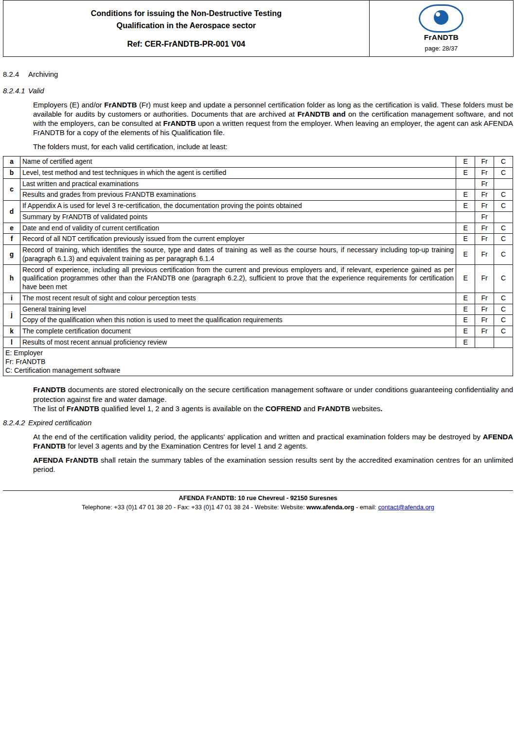Conditions for issuing the Non-Destructive Testing
Qualification in the Aerospace sector Ref: CER-FrANDTB-PR-001 V04
FrANDTB
page: 28/37
8.2.4 Archiving
8.2.4.1 Valid
Employers (E) and/or FrANDTB (Fr) must keep and update a personnel certification folder as long as the certification is valid. These folders must be available for audits by customers or authorities. Documents that are archived at FrANDTB and on the certification management software, and not with the employers, can be consulted at FrANDTB upon a written request from the employer. When leaving an employer, the agent can ask AFENDA FrANDTB for a copy of the elements of his Qualification file.
The folders must, for each valid certification, include at least:
| a | Name of certified agent | E | Fr | C |
| b | Level, test method and test techniques in which the agent is certified | E | Fr | C |
| c | Last written and practical examinations | | Fr | |
| Results and grades from previous FrANDTB examinations | E | Fr | C |
| d | If Appendix A is used for level 3 re-certification, the documentation proving the points obtained | E | Fr | C |
| Summary by FrANDTB of validated points | | Fr | |
| e | Date and end of validity of current certification | E | Fr | C |
| f | Record of all NDT certification previously issued from the current employer | E | Fr | C |
| g | Record of training, which identifies the source, type and dates of training as well as the course hours, if necessary including top-up training (paragraph 6.1.3) and equivalent training as per paragraph 6.1.4 | E | Fr | C |
| h | Record of experience, including all previous certification from the current and previous employers and, if relevant, experience gained as per qualification programmes other than the FrANDTB one (paragraph 6.2.2), sufficient to prove that the experience requirements for certification have been met | E | Fr | C |
| i | The most recent result of sight and colour perception tests | E | Fr | C |
| j | General training level | E | Fr | C |
| Copy of the qualification when this notion is used to meet the qualification requirements | E | Fr | C |
| k | The complete certification document | E | Fr | C |
| l | Results of most recent annual proficiency review | E | | |
| E: Employer Fr: FrANDTB C: Certification management software |
FrANDTB documents are stored electronically on the secure certification management software or under conditions guaranteeing confidentiality and protection against fire and water damage.
The list of FrANDTB qualified level 1, 2 and 3 agents is available on the COFREND and FrANDTB websites.
8.2.4.2 Expired certification
At the end of the certification validity period, the applicants' application and written and practical examination folders may be destroyed by AFENDA FrANDTB for level 3 agents and by the Examination Centres for level 1 and 2 agents.
AFENDA FrANDTB shall retain the summary tables of the examination session results sent by the accredited examination centres for an unlimited period.
AFENDA FrANDTB: 10 rue Chevreul - 92150 Suresnes
Telephone: +33 (0)1 47 01 38 20 - Fax: +33 (0)1 47 01 38 24 - Website: Website: www.afenda.org - email: contact@afenda.org